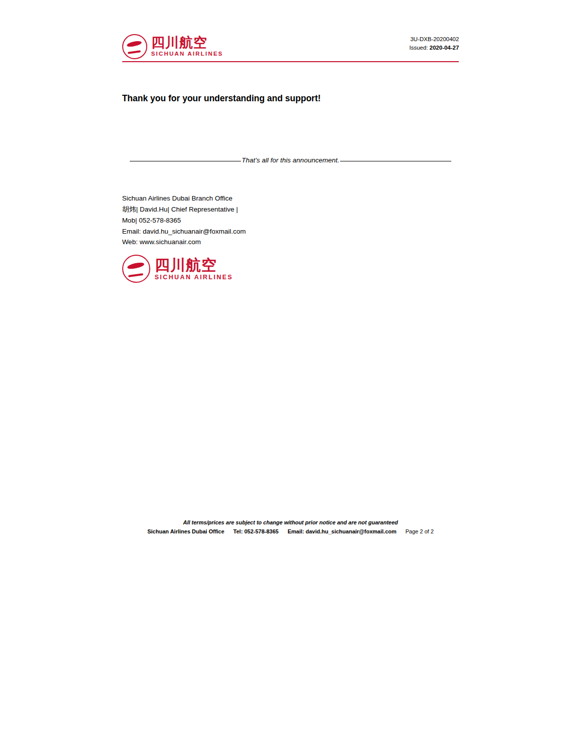四川航空
SICHUAN AIRLINES
3U-DXB-20200402
Issued: 2020-04-27
Thank you for your understanding and support!
That’s all for this announcement.
Sichuan Airlines Dubai Branch Office
胡炜| David.Hu| Chief Representative |
Mob| 052-578-8365
Email: david.hu_sichuanair@foxmail.com
Web: www.sichuanair.com
四川航空
SICHUAN AIRLINES
All terms/prices are subject to change without prior notice and are not guaranteed
Sichuan Airlines Dubai Office Tel: 052-578-8365 Email: david.hu_sichuanair@foxmail.com Page 2 of 2